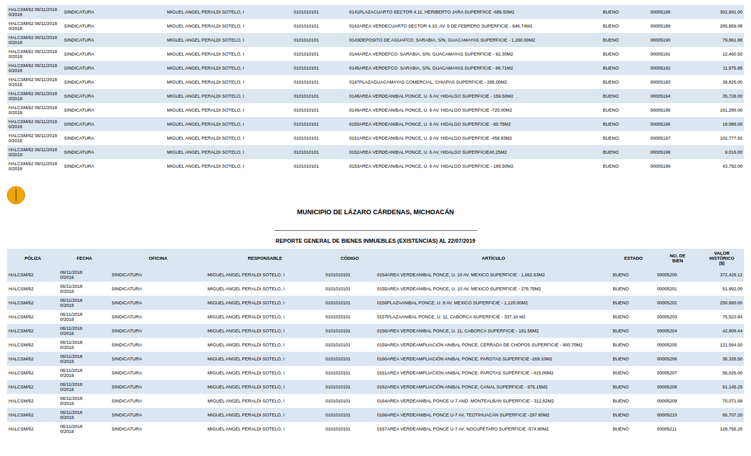| HALCSM/62 06/11/2018 0/2018 | SINDICATURA | MIGUEL ANGEL PERALDI SOTELO, I | 0101010101 | 0141PLAZACUARTO SECTOR 4.11, HERIBERTO JARA SUPERFIICE -685.50M2 | BUENO | 00005188 | 302,991.00 |
| HALCSM/62 06/11/2018 0/2018 | SINDICATURA | MIGUEL ANGEL PERALDI SOTELO, I | 0101010101 | 0142AREA VERDECUARTO SECTOR 4.10, AV. 5 DE FEBRERO SUPERFICIE - 646.74M2 | BUENO | 00005189 | 285,859.08 |
| HALCSM/62 06/11/2018 0/2018 | SINDICATURA | MIGUEL ANGEL PERALDI SOTELO, I | 0101010101 | 0143DEPOSITO DE AGUAFCO. SARABIA, S/N, GUACAMAYAS SUPERFICIE - 1,260.00M2 | BUENO | 00005190 | 79,861.88 |
| HALCSM/62 06/11/2018 0/2018 | SINDICATURA | MIGUEL ANGEL PERALDI SOTELO, I | 0101010101 | 0144AREA VERDEFCO. SARABIA, S/N, GUACAMAYAS SUPERFICIE - 92.30M2 | BUENO | 00005191 | 12,460.50 |
| HALCSM/62 06/11/2018 0/2018 | SINDICATURA | MIGUEL ANGEL PERALDI SOTELO, I | 0101010101 | 0145AREA VERDEFCO. SARABIA, S/N, GUACAMAYAS SUPERFICIE - 88.71M2 | BUENO | 00005192 | 11,975.85 |
| HALCSM/62 06/11/2018 0/2018 | SINDICATURA | MIGUEL ANGEL PERALDI SOTELO, I | 0101010101 | 0147PLAZAGUACAMAYAS COMERCIAL, CHIAPAS SUPERFICIE - 295.00M2 | BUENO | 00005193 | 39,825.00 |
| HALCSM/62 06/11/2018 0/2018 | SINDICATURA | MIGUEL ANGEL PERALDI SOTELO, I | 0101010101 | 0148AREA VERDEANIBAL PONCE, U. 6 AV. HIDALGO SUPERFICIE - 159.50M2 | BUENO | 00005194 | 35,728.00 |
| HALCSM/62 06/11/2018 0/2018 | SINDICATURA | MIGUEL ANGEL PERALDI SOTELO, I | 0101010101 | 0149AREA VERDEANIBAL PONCE, U. 6 AV. HIDALGO SUPERFICIE -720.00M2 | BUENO | 00005195 | 161,280.00 |
| HALCSM/62 06/11/2018 0/2018 | SINDICATURA | MIGUEL ANGEL PERALDI SOTELO, I | 0101010101 | 0150AREA VERDEANIBAL PONCE, U. 6 AV. HIDALGO SUPERFICIE - 80.75M2 | BUENO | 00005196 | 18,088.00 |
| HALCSM/62 06/11/2018 0/2018 | SINDICATURA | MIGUEL ANGEL PERALDI SOTELO, I | 0101010101 | 0151AREA VERDEANIBAL PONCE, U. 6 AV. HIDALGO SUPERFICIE -458.83M2 | BUENO | 00005197 | 102,777.92 |
| HALCSM/62 06/11/2018 0/2018 | SINDICATURA | MIGUEL ANGEL PERALDI SOTELO, I | 0101010101 | 0152AREA VERDEANIBAL PONCE, U. 6 AV. HIDALGO SUPERFICIE40.25M2 | BUENO | 00005198 | 9,016.00 |
| HALCSM/62 06/11/2018 0/2018 | SINDICATURA | MIGUEL ANGEL PERALDI SOTELO, I | 0101010101 | 0153AREA VERDEANIBAL PONCE, U. 6 AV. HIDALGO SUPERFICIE - 195.50M2 | BUENO | 00005199 | 43,792.00 |
MUNICIPIO DE LÁZARO CÁRDENAS, MICHOACÁN
_______________________________________________________________________________
REPORTE GENERAL DE BIENES INMUEBLES (EXISTENCIAS) AL 22/07/2019
| PÓLIZA | FECHA | OFICINA | RESPONSABLE | CÓDIGO | ARTÍCULO | ESTADO | NO. DE BIEN | VALOR HISTÓRICO ($) |
| --- | --- | --- | --- | --- | --- | --- | --- | --- |
| HALCSM/62 | 06/11/2018 0/2018 | SINDICATURA | MIGUEL ANGEL PERALDI SOTELO, I | 0101010101 | 0154AREA VERDEANIBAL PONCE, U. 10 AV. MEXICO SUPERFICIE - 1,662.63M2 | BUENO | 00005200 | 372,429.12 |
| HALCSM/62 | 06/11/2018 0/2018 | SINDICATURA | MIGUEL ANGEL PERALDI SOTELO, I | 0101010101 | 0155AREA VERDEANIBAL PONCE, U. 10 AV. MEXICO SUPERFICIE - 276.75M2 | BUENO | 00005201 | 61,992.00 |
| HALCSM/62 | 06/11/2018 0/2018 | SINDICATURA | MIGUEL ANGEL PERALDI SOTELO, I | 0101010101 | 0156PLAZAANIBAL PONCE, U. 8 AV. MEXICO SUPERFICIE - 1,120.00M2 | BUENO | 00005202 | 250,880.00 |
| HALCSM/62 | 06/11/2018 0/2018 | SINDICATURA | MIGUEL ANGEL PERALDI SOTELO, I | 0101010101 | 0157PLAZAANIBAL PONCE, U. 11, CABORCA SUPERFICIE - 337.16 M2 | BUENO | 00005203 | 75,523.84 |
| HALCSM/62 | 06/11/2018 0/2018 | SINDICATURA | MIGUEL ANGEL PERALDI SOTELO, I | 0101010101 | 0158AREA VERDEANIBAL PONCE, U. 11, CABORCA SUPERFICIE - 191.56M2 | BUENO | 00005204 | 42,909.44 |
| HALCSM/62 | 06/11/2018 0/2018 | SINDICATURA | MIGUEL ANGEL PERALDI SOTELO, I | 0101010101 | 0159AREA VERDEAMPLIACIÓN ANIBAL PONCE, CERRADA DE CHOPOS SUPERFICIE - 900.70M2 | BUENO | 00005205 | 121,594.50 |
| HALCSM/62 | 06/11/2018 0/2018 | SINDICATURA | MIGUEL ANGEL PERALDI SOTELO, I | 0101010101 | 0160AREA VERDEAMPLIACIÓN ANIBAL PONCE, PAROTAS SUPERFICIE -269.10M2 | BUENO | 00005206 | 36,328.50 |
| HALCSM/62 | 06/11/2018 0/2018 | SINDICATURA | MIGUEL ANGEL PERALDI SOTELO, I | 0101010101 | 0161AREA VERDEAMPLIACIÓN ANIBAL PONCE, PAROTAS SUPERFICIE - 415.00M2 | BUENO | 00005207 | 56,025.00 |
| HALCSM/62 | 06/11/2018 0/2018 | SINDICATURA | MIGUEL ANGEL PERALDI SOTELO, I | 0101010101 | 0162AREA VERDEAMPLIACIÓN ANIBAL PONCE, CANAL SUPERFICIE - 675.15M2 | BUENO | 00005208 | 91,145.25 |
| HALCSM/62 | 06/11/2018 0/2018 | SINDICATURA | MIGUEL ANGEL PERALDI SOTELO, I | 0101010101 | 0164AREA VERDEANIBAL PONCE U-7 AND. MONTEALBAN SUPERFICIE - 312.82M2 | BUENO | 00005209 | 70,071.68 |
| HALCSM/62 | 06/11/2018 0/2018 | SINDICATURA | MIGUEL ANGEL PERALDI SOTELO, I | 0101010101 | 0166AREA VERDEANIBAL PONCE U-7 AV. TEOTIHUACÁN SUPERFICIE -297.80M2 | BUENO | 00005210 | 66,707.20 |
| HALCSM/62 | 06/11/2018 0/2018 | SINDICATURA | MIGUEL ANGEL PERALDI SOTELO, I | 0101010101 | 0167AREA VERDEANIBAL PONCE U-7 AV. NOCUPÉTARO SUPERFICIE -574.80M2 | BUENO | 00005211 | 128,755.20 |